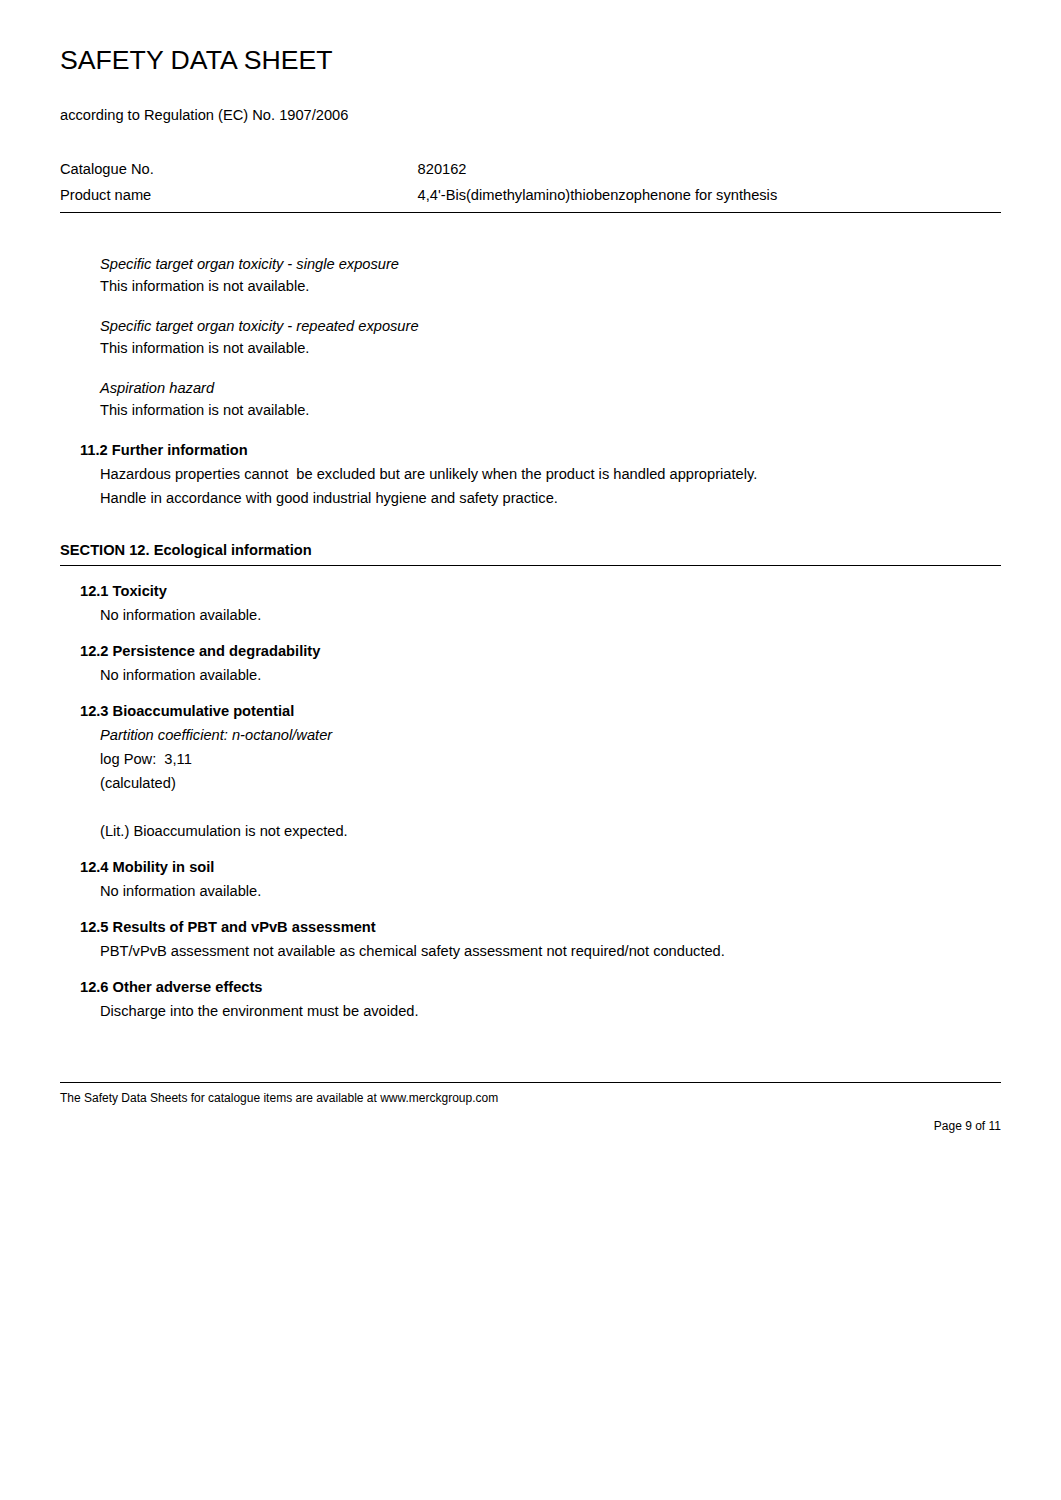SAFETY DATA SHEET
according to Regulation (EC) No. 1907/2006
| Catalogue No. | 820162 |
| Product name | 4,4'-Bis(dimethylamino)thiobenzophenone for synthesis |
Specific target organ toxicity - single exposure
This information is not available.
Specific target organ toxicity - repeated exposure
This information is not available.
Aspiration hazard
This information is not available.
11.2 Further information
Hazardous properties cannot be excluded but are unlikely when the product is handled appropriately.
Handle in accordance with good industrial hygiene and safety practice.
SECTION 12. Ecological information
12.1 Toxicity
No information available.
12.2 Persistence and degradability
No information available.
12.3 Bioaccumulative potential
Partition coefficient: n-octanol/water
log Pow: 3,11
(calculated)
(Lit.) Bioaccumulation is not expected.
12.4 Mobility in soil
No information available.
12.5 Results of PBT and vPvB assessment
PBT/vPvB assessment not available as chemical safety assessment not required/not conducted.
12.6 Other adverse effects
Discharge into the environment must be avoided.
The Safety Data Sheets for catalogue items are available at www.merckgroup.com
Page 9 of 11